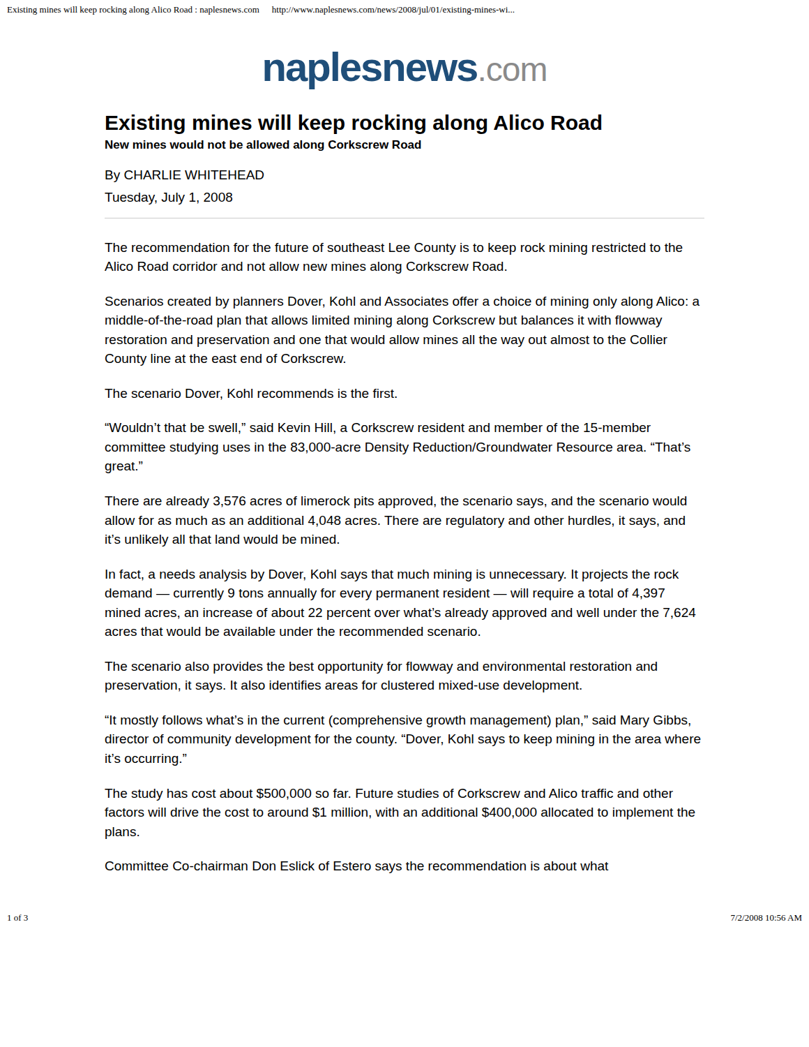Existing mines will keep rocking along Alico Road : naplesnews.comhttp://www.naplesnews.com/news/2008/jul/01/existing-mines-wi...
naplesnews.com
Existing mines will keep rocking along Alico Road
New mines would not be allowed along Corkscrew Road
By CHARLIE WHITEHEAD
Tuesday, July 1, 2008
The recommendation for the future of southeast Lee County is to keep rock mining restricted to the Alico Road corridor and not allow new mines along Corkscrew Road.
Scenarios created by planners Dover, Kohl and Associates offer a choice of mining only along Alico: a middle-of-the-road plan that allows limited mining along Corkscrew but balances it with flowway restoration and preservation and one that would allow mines all the way out almost to the Collier County line at the east end of Corkscrew.
The scenario Dover, Kohl recommends is the first.
“Wouldn’t that be swell,” said Kevin Hill, a Corkscrew resident and member of the 15-member committee studying uses in the 83,000-acre Density Reduction/Groundwater Resource area. “That’s great.”
There are already 3,576 acres of limerock pits approved, the scenario says, and the scenario would allow for as much as an additional 4,048 acres. There are regulatory and other hurdles, it says, and it’s unlikely all that land would be mined.
In fact, a needs analysis by Dover, Kohl says that much mining is unnecessary. It projects the rock demand — currently 9 tons annually for every permanent resident — will require a total of 4,397 mined acres, an increase of about 22 percent over what’s already approved and well under the 7,624 acres that would be available under the recommended scenario.
The scenario also provides the best opportunity for flowway and environmental restoration and preservation, it says. It also identifies areas for clustered mixed-use development.
“It mostly follows what’s in the current (comprehensive growth management) plan,” said Mary Gibbs, director of community development for the county. “Dover, Kohl says to keep mining in the area where it’s occurring.”
The study has cost about $500,000 so far. Future studies of Corkscrew and Alico traffic and other factors will drive the cost to around $1 million, with an additional $400,000 allocated to implement the plans.
Committee Co-chairman Don Eslick of Estero says the recommendation is about what
1 of 3 7/2/2008 10:56 AM